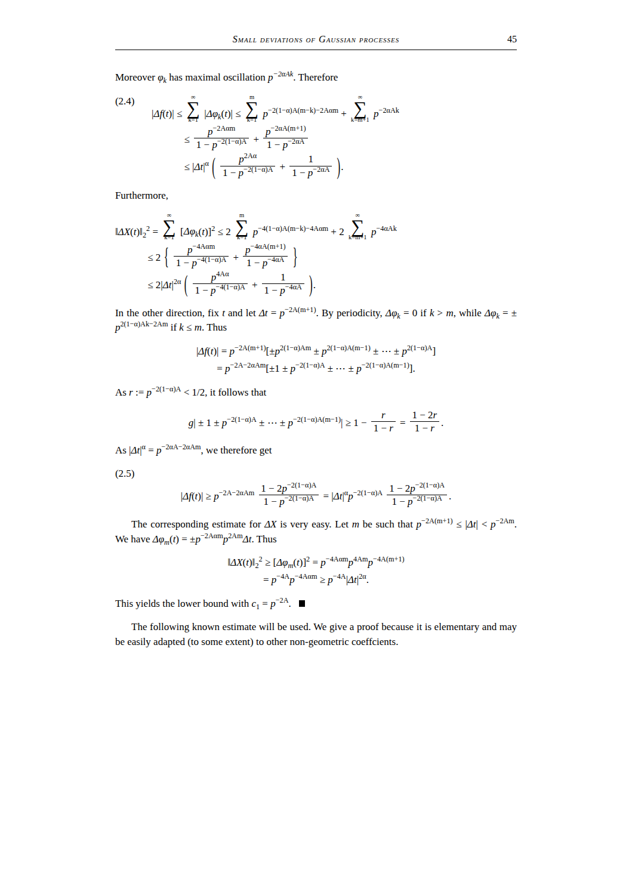Small deviations of Gaussian processes 45
Moreover φk has maximal oscillation p−2αAk. Therefore
(2.4)
|Δf(t)| ≤ ∞∑k=1 |Δφk(t)| ≤ m∑k=1 p−2(1−α)A(m−k)−2Aαm + ∞∑k=m+1 p−2αAk ≤ p−2Aαm 1 − p−2(1−α)A + p−2αA(m+1) 1 − p−2αA ≤ |Δt|α ( p2Aα 1 − p−2(1−α)A + 11 − p−2αA ).
Furthermore,
‖ΔX(t)‖22 = ∞∑k=1 [Δφk(t)]2 ≤ 2 m∑k=1 p−4(1−α)A(m−k)−4Aαm + 2 ∞∑k=m+1 p−4αAk ≤ 2 { p−4Aαm 1 − p−4(1−α)A + p−4αA(m+1) 1 − p−4αA } ≤ 2|Δt|2α ( p4Aα 1 − p−4(1−α)A + 11 − p−4αA ).
In the other direction, fix t and let Δt = p−2A(m+1). By periodicity, Δφk = 0 if k > m, while Δφk = ± p2(1−α)Ak−2Am if k ≤ m. Thus
|Δf(t)| = p−2A(m+1)[±p2(1−α)Am ± p2(1−α)A(m−1) ± ⋯ ± p2(1−α)A] = p−2A−2αAm[±1 ± p−2(1−α)A ± ⋯ ± p−2(1−α)A(m−1)].
As r := p−2(1−α)A < 1/2, it follows that
g| ± 1 ± p−2(1−α)A ± ⋯ ± p−2(1−α)A(m−1)| ≥ 1 − r 1 − r = 1 − 2r 1 − r.
As |Δt|α = p−2αA−2αAm, we therefore get
(2.5)
|Δf(t)| ≥ p−2A−2αAm 1 − 2p−2(1−α)A 1 − p−2(1−α)A = |Δt|αp−2(1−α)A 1 − 2p−2(1−α)A 1 − p−2(1−α)A.
The corresponding estimate for ΔX is very easy. Let m be such that p−2A(m+1) ≤ |Δt| < p−2Am. We have Δφm(t) = ±p−2Aαmp2AmΔt. Thus
‖ΔX(t)‖22 ≥ [Δφm(t)]2 = p−4Aαmp4Amp−4A(m+1) = p−4Ap−4Aαm ≥ p−4A|Δt|2α.
This yields the lower bound with c1 = p−2A.
The following known estimate will be used. We give a proof because it is elementary and may be easily adapted (to some extent) to other non-geometric coeffcients.